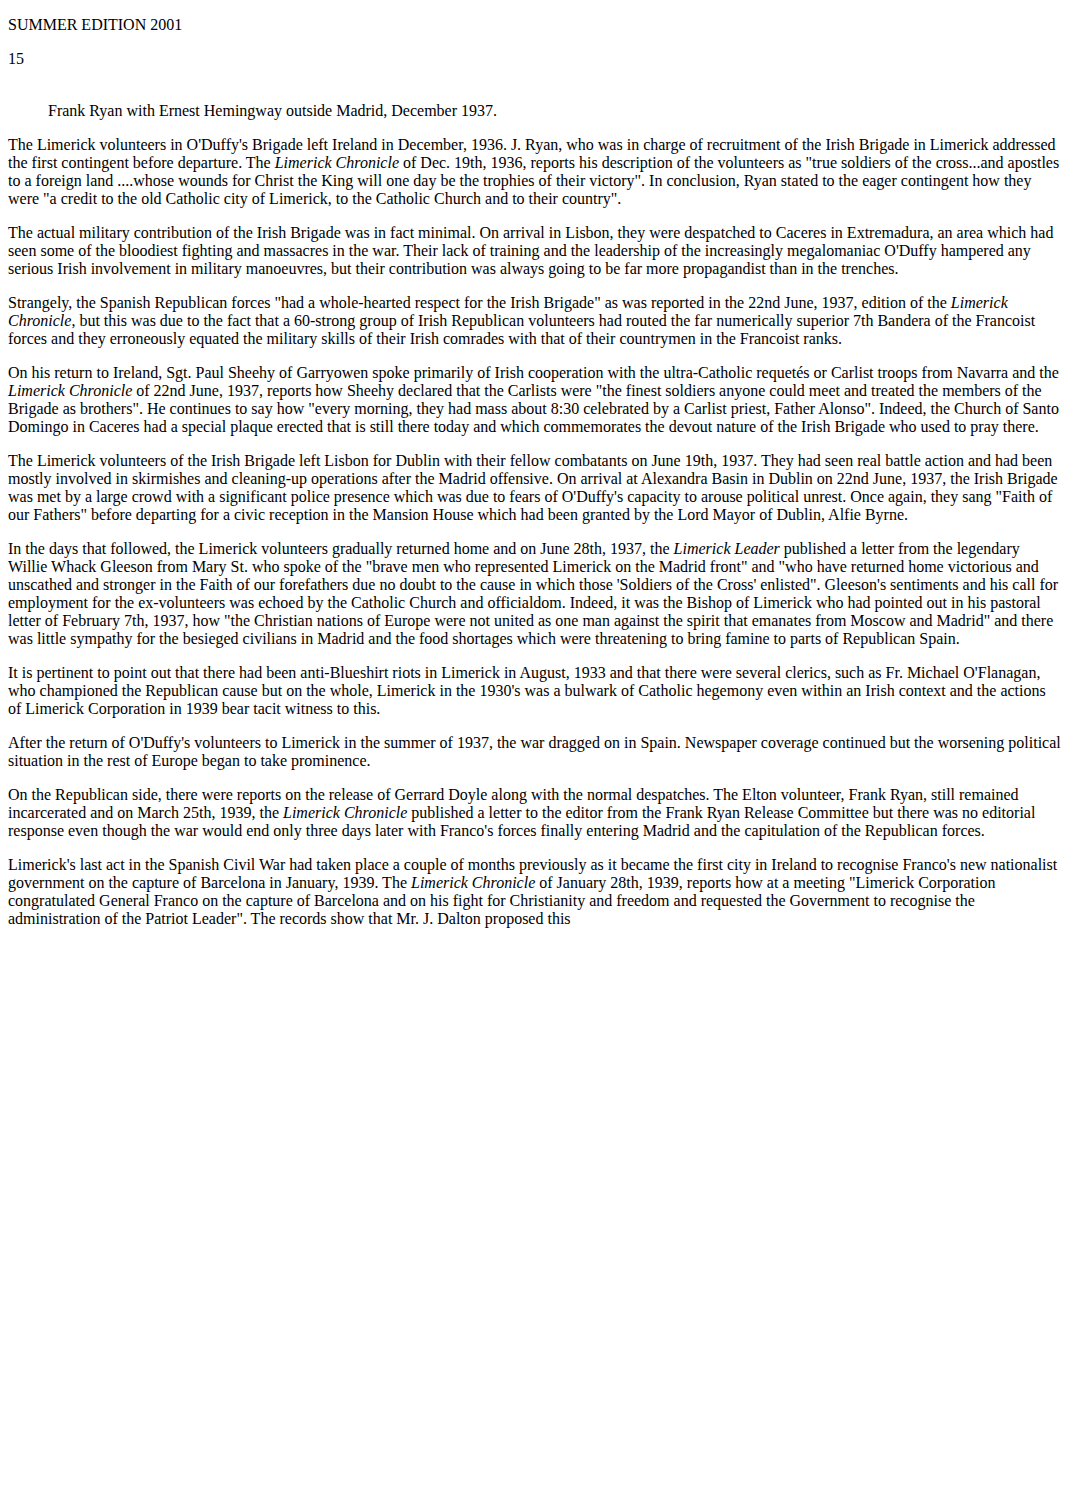SUMMER EDITION 2001
15
Frank Ryan with Ernest Hemingway outside Madrid, December 1937.
The Limerick volunteers in O'Duffy's Brigade left Ireland in December, 1936. J. Ryan, who was in charge of recruitment of the Irish Brigade in Limerick addressed the first contingent before departure. The Limerick Chronicle of Dec. 19th, 1936, reports his description of the volunteers as "true soldiers of the cross...and apostles to a foreign land ....whose wounds for Christ the King will one day be the trophies of their victory". In conclusion, Ryan stated to the eager contingent how they were "a credit to the old Catholic city of Limerick, to the Catholic Church and to their country".
The actual military contribution of the Irish Brigade was in fact minimal. On arrival in Lisbon, they were despatched to Caceres in Extremadura, an area which had seen some of the bloodiest fighting and massacres in the war. Their lack of training and the leadership of the increasingly megalomaniac O'Duffy hampered any serious Irish involvement in military manoeuvres, but their contribution was always going to be far more propagandist than in the trenches.
Strangely, the Spanish Republican forces "had a whole-hearted respect for the Irish Brigade" as was reported in the 22nd June, 1937, edition of the Limerick Chronicle, but this was due to the fact that a 60-strong group of Irish Republican volunteers had routed the far numerically superior 7th Bandera of the Francoist forces and they erroneously equated the military skills of their Irish comrades with that of their countrymen in the Francoist ranks.
On his return to Ireland, Sgt. Paul Sheehy of Garryowen spoke primarily of Irish cooperation with the ultra-Catholic requetés or Carlist troops from Navarra and the Limerick Chronicle of 22nd June, 1937, reports how Sheehy declared that the Carlists were "the finest soldiers anyone could meet and treated the members of the Brigade as brothers". He continues to say how "every morning, they had mass about 8:30 celebrated by a Carlist priest, Father Alonso". Indeed, the Church of Santo Domingo in Caceres had a special plaque erected that is still there today and which commemorates the devout nature of the Irish Brigade who used to pray there.
The Limerick volunteers of the Irish Brigade left Lisbon for Dublin with their fellow combatants on June 19th, 1937. They had seen real battle action and had been mostly involved in skirmishes and cleaning-up operations after the Madrid offensive. On arrival at Alexandra Basin in Dublin on 22nd June, 1937, the Irish Brigade was met by a large crowd with a significant police presence which was due to fears of O'Duffy's capacity to arouse political unrest. Once again, they sang "Faith of our Fathers" before departing for a civic reception in the Mansion House which had been granted by the Lord Mayor of Dublin, Alfie Byrne.
In the days that followed, the Limerick volunteers gradually returned home and on June 28th, 1937, the Limerick Leader published a letter from the legendary Willie Whack Gleeson from Mary St. who spoke of the "brave men who represented Limerick on the Madrid front" and "who have returned home victorious and unscathed and stronger in the Faith of our forefathers due no doubt to the cause in which those 'Soldiers of the Cross' enlisted". Gleeson's sentiments and his call for employment for the ex-volunteers was echoed by the Catholic Church and officialdom. Indeed, it was the Bishop of Limerick who had pointed out in his pastoral letter of February 7th, 1937, how "the Christian nations of Europe were not united as one man against the spirit that emanates from Moscow and Madrid" and there was little sympathy for the besieged civilians in Madrid and the food shortages which were threatening to bring famine to parts of Republican Spain.
It is pertinent to point out that there had been anti-Blueshirt riots in Limerick in August, 1933 and that there were several clerics, such as Fr. Michael O'Flanagan, who championed the Republican cause but on the whole, Limerick in the 1930's was a bulwark of Catholic hegemony even within an Irish context and the actions of Limerick Corporation in 1939 bear tacit witness to this.
After the return of O'Duffy's volunteers to Limerick in the summer of 1937, the war dragged on in Spain. Newspaper coverage continued but the worsening political situation in the rest of Europe began to take prominence.
On the Republican side, there were reports on the release of Gerrard Doyle along with the normal despatches. The Elton volunteer, Frank Ryan, still remained incarcerated and on March 25th, 1939, the Limerick Chronicle published a letter to the editor from the Frank Ryan Release Committee but there was no editorial response even though the war would end only three days later with Franco's forces finally entering Madrid and the capitulation of the Republican forces.
Limerick's last act in the Spanish Civil War had taken place a couple of months previously as it became the first city in Ireland to recognise Franco's new nationalist government on the capture of Barcelona in January, 1939. The Limerick Chronicle of January 28th, 1939, reports how at a meeting "Limerick Corporation congratulated General Franco on the capture of Barcelona and on his fight for Christianity and freedom and requested the Government to recognise the administration of the Patriot Leader". The records show that Mr. J. Dalton proposed this